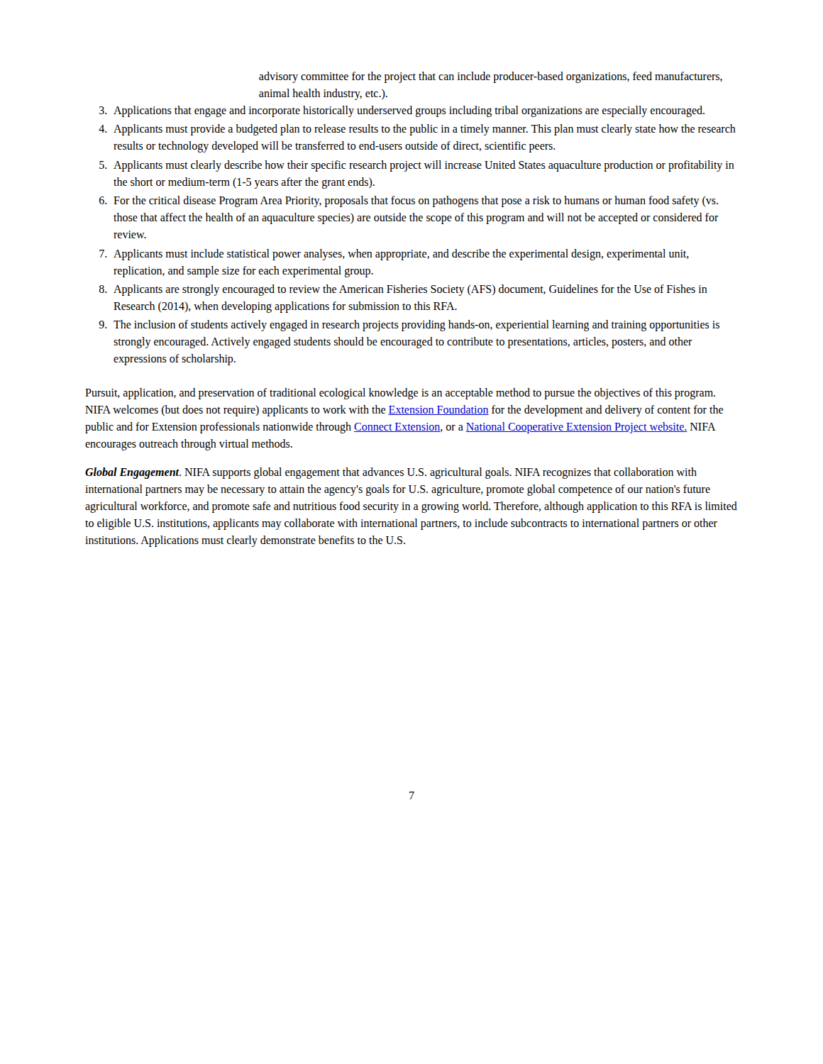advisory committee for the project that can include producer-based organizations, feed manufacturers, animal health industry, etc.).
Applications that engage and incorporate historically underserved groups including tribal organizations are especially encouraged.
Applicants must provide a budgeted plan to release results to the public in a timely manner. This plan must clearly state how the research results or technology developed will be transferred to end-users outside of direct, scientific peers.
Applicants must clearly describe how their specific research project will increase United States aquaculture production or profitability in the short or medium-term (1-5 years after the grant ends).
For the critical disease Program Area Priority, proposals that focus on pathogens that pose a risk to humans or human food safety (vs. those that affect the health of an aquaculture species) are outside the scope of this program and will not be accepted or considered for review.
Applicants must include statistical power analyses, when appropriate, and describe the experimental design, experimental unit, replication, and sample size for each experimental group.
Applicants are strongly encouraged to review the American Fisheries Society (AFS) document, Guidelines for the Use of Fishes in Research (2014), when developing applications for submission to this RFA.
The inclusion of students actively engaged in research projects providing hands-on, experiential learning and training opportunities is strongly encouraged. Actively engaged students should be encouraged to contribute to presentations, articles, posters, and other expressions of scholarship.
Pursuit, application, and preservation of traditional ecological knowledge is an acceptable method to pursue the objectives of this program. NIFA welcomes (but does not require) applicants to work with the Extension Foundation for the development and delivery of content for the public and for Extension professionals nationwide through Connect Extension, or a National Cooperative Extension Project website. NIFA encourages outreach through virtual methods.
Global Engagement. NIFA supports global engagement that advances U.S. agricultural goals. NIFA recognizes that collaboration with international partners may be necessary to attain the agency's goals for U.S. agriculture, promote global competence of our nation's future agricultural workforce, and promote safe and nutritious food security in a growing world. Therefore, although application to this RFA is limited to eligible U.S. institutions, applicants may collaborate with international partners, to include subcontracts to international partners or other institutions. Applications must clearly demonstrate benefits to the U.S.
7